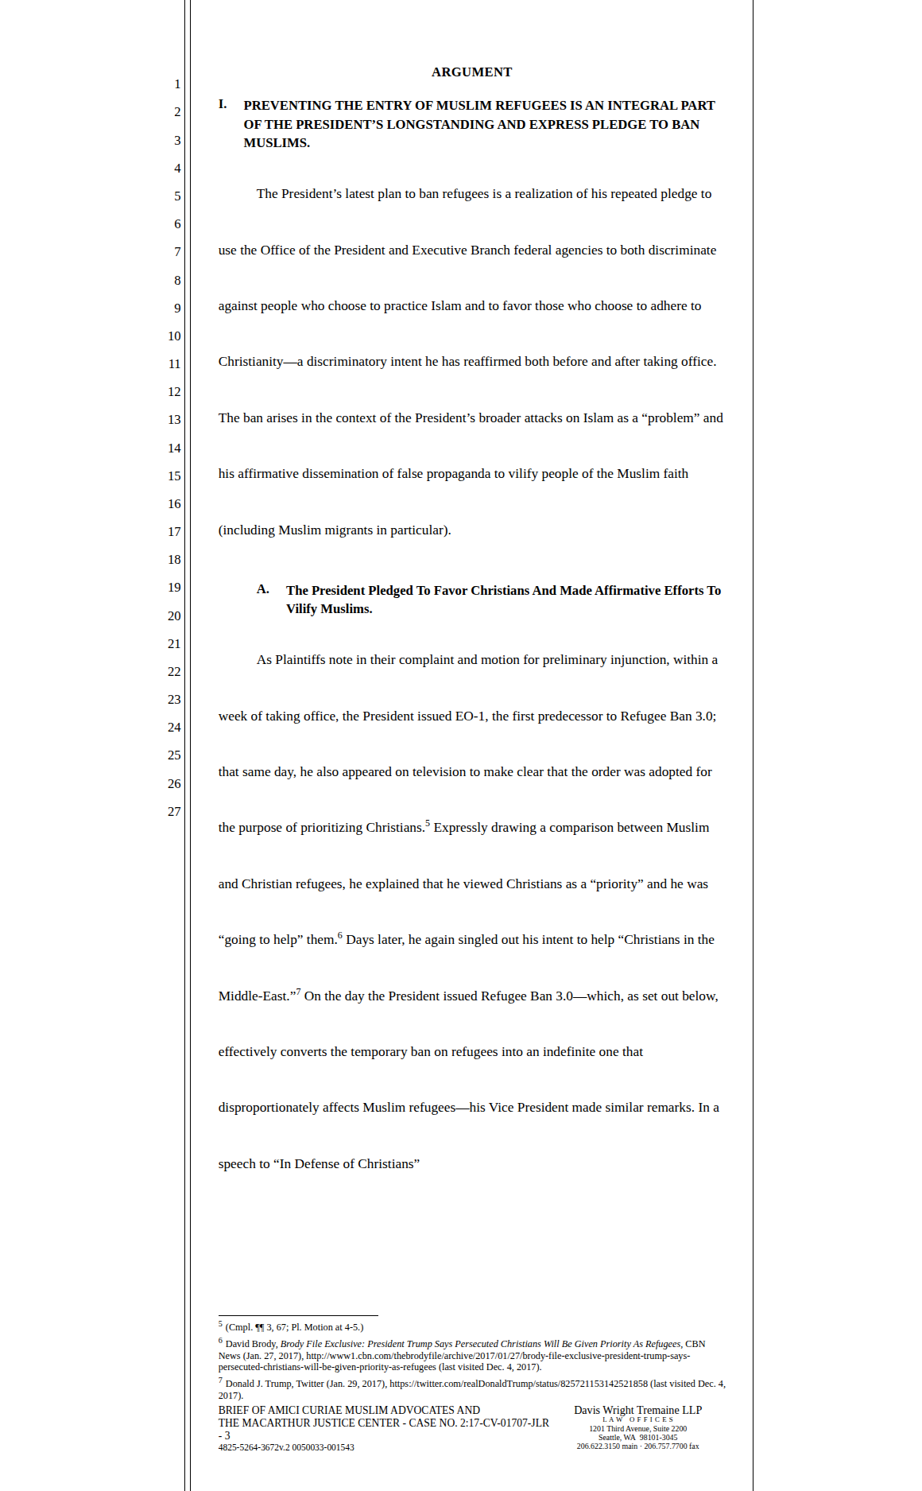1
2
3
4
5
6
7
8
9
10
11
12
13
14
15
16
17
18
19
20
21
22
23
24
25
26
27
ARGUMENT
I.
Preventing the Entry of Muslim Refugees Is an Integral Part of the President’s Longstanding and Express Pledge to Ban Muslims.
The President’s latest plan to ban refugees is a realization of his repeated pledge to use the Office of the President and Executive Branch federal agencies to both discriminate against people who choose to practice Islam and to favor those who choose to adhere to Christianity—a discriminatory intent he has reaffirmed both before and after taking office. The ban arises in the context of the President’s broader attacks on Islam as a “problem” and his affirmative dissemination of false propaganda to vilify people of the Muslim faith (including Muslim migrants in particular).
A.
The President Pledged To Favor Christians And Made Affirmative Efforts To Vilify Muslims.
As Plaintiffs note in their complaint and motion for preliminary injunction, within a week of taking office, the President issued EO-1, the first predecessor to Refugee Ban 3.0; that same day, he also appeared on television to make clear that the order was adopted for the purpose of prioritizing Christians.5 Expressly drawing a comparison between Muslim and Christian refugees, he explained that he viewed Christians as a “priority” and he was “going to help” them.6 Days later, he again singled out his intent to help “Christians in the Middle-East.”7 On the day the President issued Refugee Ban 3.0—which, as set out below, effectively converts the temporary ban on refugees into an indefinite one that disproportionately affects Muslim refugees—his Vice President made similar remarks. In a speech to “In Defense of Christians”
5 (Cmpl. ¶¶ 3, 67; Pl. Motion at 4-5.)
6 David Brody, Brody File Exclusive: President Trump Says Persecuted Christians Will Be Given Priority As Refugees, CBN News (Jan. 27, 2017), http://www1.cbn.com/thebrodyfile/archive/2017/01/27/brody-file-exclusive-president-trump-says-persecuted-christians-will-be-given-priority-as-refugees (last visited Dec. 4, 2017).
7 Donald J. Trump, Twitter (Jan. 29, 2017), https://twitter.com/realDonaldTrump/status/825721153142521858 (last visited Dec. 4, 2017).
Brief of Amici Curiae Muslim Advocates and
The MacArthur Justice Center - Case No. 2:17-cv-01707-JLR - 3
4825-5264-3672v.2 0050033-001543
Davis Wright Tremaine LLP
L A W O F F I C E S
1201 Third Avenue, Suite 2200
Seattle, WA 98101-3045
206.622.3150 main · 206.757.7700 fax